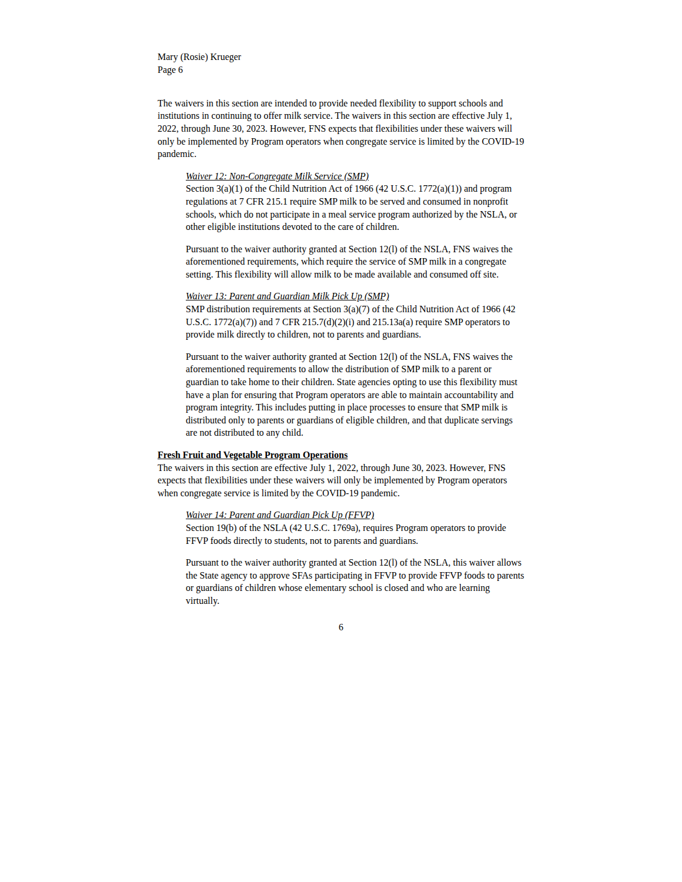Mary (Rosie) Krueger
Page 6
The waivers in this section are intended to provide needed flexibility to support schools and institutions in continuing to offer milk service. The waivers in this section are effective July 1, 2022, through June 30, 2023. However, FNS expects that flexibilities under these waivers will only be implemented by Program operators when congregate service is limited by the COVID-19 pandemic.
Waiver 12: Non-Congregate Milk Service (SMP)
Section 3(a)(1) of the Child Nutrition Act of 1966 (42 U.S.C. 1772(a)(1)) and program regulations at 7 CFR 215.1 require SMP milk to be served and consumed in nonprofit schools, which do not participate in a meal service program authorized by the NSLA, or other eligible institutions devoted to the care of children.
Pursuant to the waiver authority granted at Section 12(l) of the NSLA, FNS waives the aforementioned requirements, which require the service of SMP milk in a congregate setting. This flexibility will allow milk to be made available and consumed off site.
Waiver 13: Parent and Guardian Milk Pick Up (SMP)
SMP distribution requirements at Section 3(a)(7) of the Child Nutrition Act of 1966 (42 U.S.C. 1772(a)(7)) and 7 CFR 215.7(d)(2)(i) and 215.13a(a) require SMP operators to provide milk directly to children, not to parents and guardians.
Pursuant to the waiver authority granted at Section 12(l) of the NSLA, FNS waives the aforementioned requirements to allow the distribution of SMP milk to a parent or guardian to take home to their children. State agencies opting to use this flexibility must have a plan for ensuring that Program operators are able to maintain accountability and program integrity. This includes putting in place processes to ensure that SMP milk is distributed only to parents or guardians of eligible children, and that duplicate servings are not distributed to any child.
Fresh Fruit and Vegetable Program Operations
The waivers in this section are effective July 1, 2022, through June 30, 2023. However, FNS expects that flexibilities under these waivers will only be implemented by Program operators when congregate service is limited by the COVID-19 pandemic.
Waiver 14: Parent and Guardian Pick Up (FFVP)
Section 19(b) of the NSLA (42 U.S.C. 1769a), requires Program operators to provide FFVP foods directly to students, not to parents and guardians.
Pursuant to the waiver authority granted at Section 12(l) of the NSLA, this waiver allows the State agency to approve SFAs participating in FFVP to provide FFVP foods to parents or guardians of children whose elementary school is closed and who are learning virtually.
6